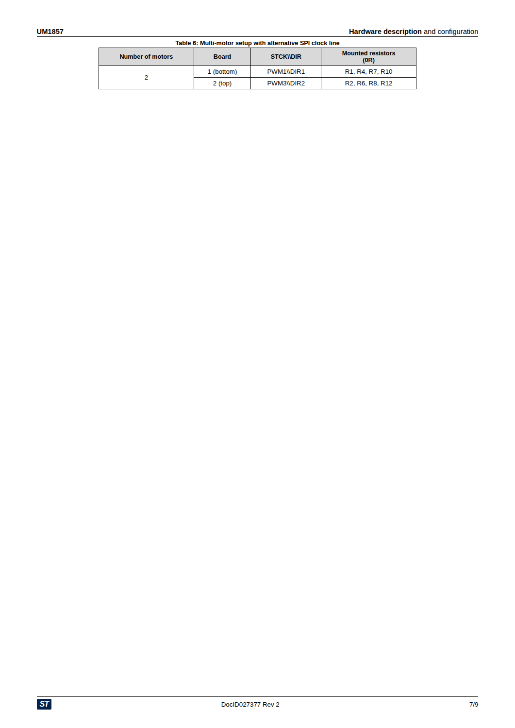UM1857
Hardware description and configuration
Table 6: Multi-motor setup with alternative SPI clock line
| Number of motors | Board | STCK\\DIR | Mounted resistors (0R) |
| --- | --- | --- | --- |
| 2 | 1 (bottom) | PWM1\\DIR1 | R1, R4, R7, R10 |
| 2 (top) | PWM3\\DIR2 | R2, R6, R8, R12 |
ST
DocID027377 Rev 2
7/9